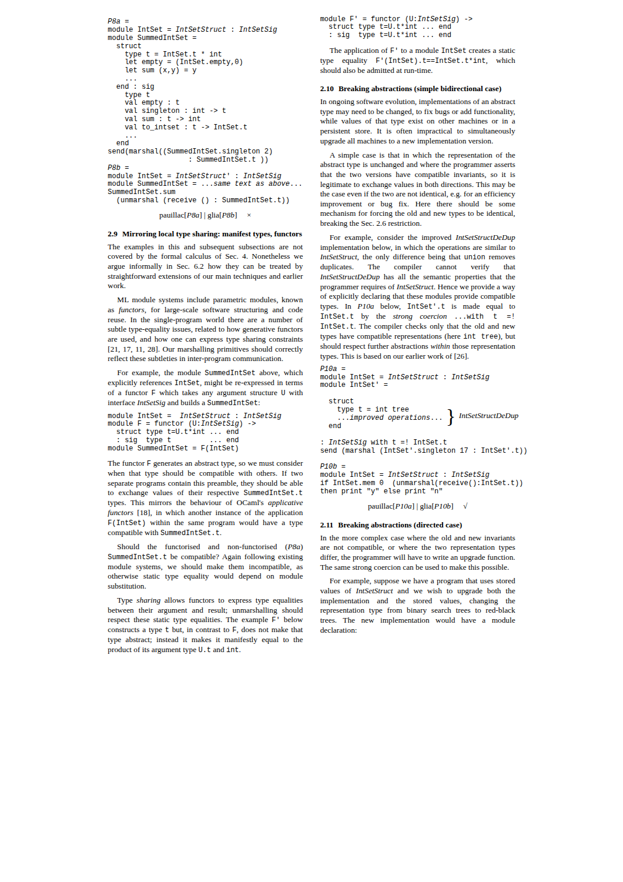P8a =
module IntSet = IntSetStruct : IntSetSig
module SummedIntSet =
  struct
    type t = IntSet.t * int
    let empty = (IntSet.empty,0)
    let sum (x,y) = y
    ...
  end : sig
    type t
    val empty : t
    val singleton : int -> t
    val sum : t -> int
    val to_intset : t -> IntSet.t
    ...
  end
send(marshal((SummedIntSet.singleton 2)
                   : SummedIntSet.t ))
P8b =
module IntSet = IntSetStruct' : IntSetSig
module SummedIntSet = ...same text as above...
SummedIntSet.sum
  (unmarshal (receive () : SummedIntSet.t))
pauillac[P8a] | glia[P8b] ×
2.9 Mirroring local type sharing: manifest types, functors
The examples in this and subsequent subsections are not covered by the formal calculus of Sec. 4. Nonetheless we argue informally in Sec. 6.2 how they can be treated by straightforward extensions of our main techniques and earlier work.
ML module systems include parametric modules, known as functors, for large-scale software structuring and code reuse. In the single-program world there are a number of subtle type-equality issues, related to how generative functors are used, and how one can express type sharing constraints [21, 17, 11, 28]. Our marshalling primitives should correctly reflect these subtleties in inter-program communication.
For example, the module SummedIntSet above, which explicitly references IntSet, might be re-expressed in terms of a functor F which takes any argument structure U with interface IntSetSig and builds a SummedIntSet:
module IntSet =  IntSetStruct : IntSetSig
module F = functor (U:IntSetSig) ->
  struct type t=U.t*int ... end
  : sig  type t         ... end
module SummedIntSet = F(IntSet)
The functor F generates an abstract type, so we must consider when that type should be compatible with others. If two separate programs contain this preamble, they should be able to exchange values of their respective SummedIntSet.t types. This mirrors the behaviour of OCaml's applicative functors [18], in which another instance of the application F(IntSet) within the same program would have a type compatible with SummedIntSet.t.
Should the functorised and non-functorised (P8a) SummedIntSet.t be compatible? Again following existing module systems, we should make them incompatible, as otherwise static type equality would depend on module substitution.
Type sharing allows functors to express type equalities between their argument and result; unmarshalling should respect these static type equalities. The example F' below constructs a type t but, in contrast to F, does not make that type abstract; instead it makes it manifestly equal to the product of its argument type U.t and int.
module F' = functor (U:IntSetSig) ->
  struct type t=U.t*int ... end
  : sig  type t=U.t*int ... end
The application of F' to a module IntSet creates a static type equality F'(IntSet).t==IntSet.t*int, which should also be admitted at run-time.
2.10 Breaking abstractions (simple bidirectional case)
In ongoing software evolution, implementations of an abstract type may need to be changed, to fix bugs or add functionality, while values of that type exist on other machines or in a persistent store. It is often impractical to simultaneously upgrade all machines to a new implementation version.
A simple case is that in which the representation of the abstract type is unchanged and where the programmer asserts that the two versions have compatible invariants, so it is legitimate to exchange values in both directions. This may be the case even if the two are not identical, e.g. for an efficiency improvement or bug fix. Here there should be some mechanism for forcing the old and new types to be identical, breaking the Sec. 2.6 restriction.
For example, consider the improved IntSetStructDeDup implementation below, in which the operations are similar to IntSetStruct, the only difference being that union removes duplicates. The compiler cannot verify that IntSetStructDeDup has all the semantic properties that the programmer requires of IntSetStruct. Hence we provide a way of explicitly declaring that these modules provide compatible types. In P10a below, IntSet'.t is made equal to IntSet.t by the strong coercion ...with t =! IntSet.t. The compiler checks only that the old and new types have compatible representations (here int tree), but should respect further abstractions within those representation types. This is based on our earlier work of [26].
P10a =
module IntSet = IntSetStruct : IntSetSig
module IntSet' =
  struct
    type t = int tree
    ...improved operations...
  end
} IntSetStructDeDup
: IntSetSig with t =! IntSet.t
send (marshal (IntSet'.singleton 17 : IntSet'.t))

P10b =
module IntSet = IntSetStruct : IntSetSig
if IntSet.mem 0  (unmarshal(receive():IntSet.t))
then print "y" else print "n"
pauillac[P10a] | glia[P10b] √
2.11 Breaking abstractions (directed case)
In the more complex case where the old and new invariants are not compatible, or where the two representation types differ, the programmer will have to write an upgrade function. The same strong coercion can be used to make this possible.
For example, suppose we have a program that uses stored values of IntSetStruct and we wish to upgrade both the implementation and the stored values, changing the representation type from binary search trees to red-black trees. The new implementation would have a module declaration: